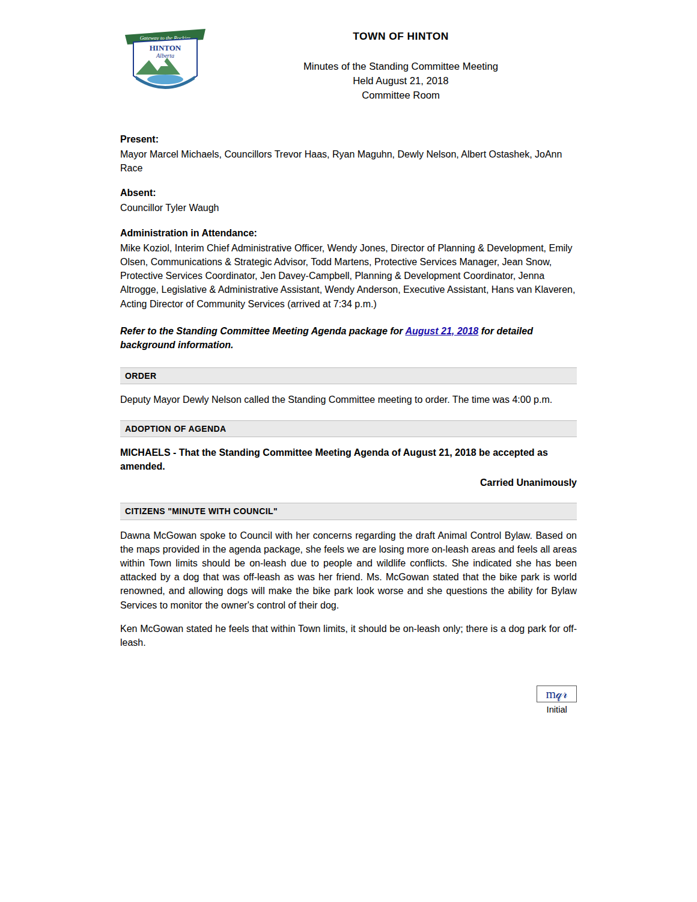Gateway to the Rockies HINTON Alberta
TOWN OF HINTON
Minutes of the Standing Committee Meeting
Held August 21, 2018
Committee Room
Present:
Mayor Marcel Michaels, Councillors Trevor Haas, Ryan Maguhn, Dewly Nelson, Albert Ostashek, JoAnn Race
Absent:
Councillor Tyler Waugh
Administration in Attendance:
Mike Koziol, Interim Chief Administrative Officer, Wendy Jones, Director of Planning & Development, Emily Olsen, Communications & Strategic Advisor, Todd Martens, Protective Services Manager, Jean Snow, Protective Services Coordinator, Jen Davey-Campbell, Planning & Development Coordinator, Jenna Altrogge, Legislative & Administrative Assistant, Wendy Anderson, Executive Assistant, Hans van Klaveren, Acting Director of Community Services (arrived at 7:34 p.m.)
Refer to the Standing Committee Meeting Agenda package for August 21, 2018 for detailed background information.
ORDER
Deputy Mayor Dewly Nelson called the Standing Committee meeting to order. The time was 4:00 p.m.
ADOPTION OF AGENDA
MICHAELS - That the Standing Committee Meeting Agenda of August 21, 2018 be accepted as amended.
Carried Unanimously
CITIZENS "MINUTE WITH COUNCIL"
Dawna McGowan spoke to Council with her concerns regarding the draft Animal Control Bylaw. Based on the maps provided in the agenda package, she feels we are losing more on-leash areas and feels all areas within Town limits should be on-leash due to people and wildlife conflicts. She indicated she has been attacked by a dog that was off-leash as was her friend. Ms. McGowan stated that the bike park is world renowned, and allowing dogs will make the bike park look worse and she questions the ability for Bylaw Services to monitor the owner's control of their dog.
Ken McGowan stated he feels that within Town limits, it should be on-leash only; there is a dog park for off-leash.
m𝓆𝓇
Initial